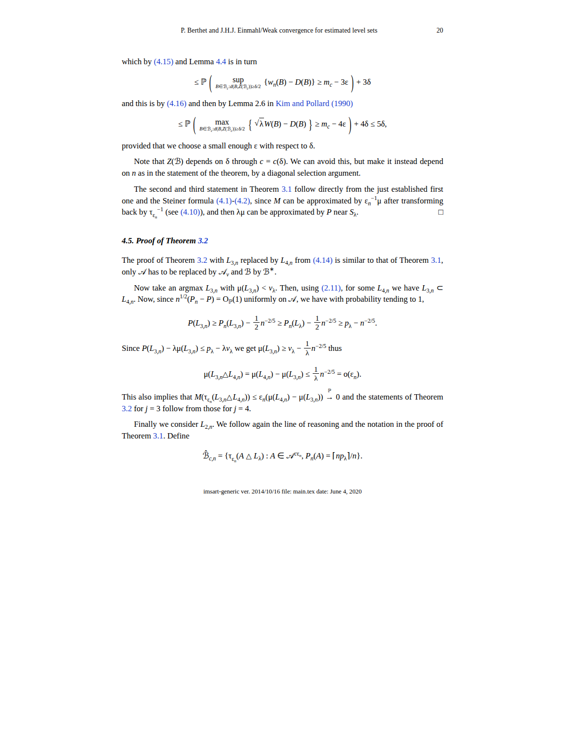20 P. Berthet and J.H.J. Einmahl/Weak convergence for estimated level sets
which by (4.15) and Lemma 4.4 is in turn
≤ ℙ ( sup B∈ℬc:d(B,Z(ℬc))≥δ/2 {wn(B) − D(B)} ≥ mc − 3ε ) + 3δ
and this is by (4.16) and then by Lemma 2.6 in Kim and Pollard (1990)
≤ ℙ ( max B∈ℬc:d(B,Z(ℬc))≥δ/2 { λW(B) − D(B) } ≥ mc − 4ε ) + 4δ ≤ 5δ,
provided that we choose a small enough ε with respect to δ.
Note that Z(ℬ) depends on δ through c = c(δ). We can avoid this, but make it instead depend on n as in the statement of the theorem, by a diagonal selection argument.
The second and third statement in Theorem 3.1 follow directly from the just established first one and the Steiner formula (4.1)-(4.2), since M can be approximated by εn−1μ after transforming back by τεn−1 (see (4.10)), and then λμ can be approximated by P near Sλ. □
4.5. Proof of Theorem 3.2
The proof of Theorem 3.2 with L3,n replaced by L4,n from (4.14) is similar to that of Theorem 3.1, only 𝒜 has to be replaced by 𝒜v and ℬ by ℬ∗.
Now take an argmax L3,n with μ(L3,n) < vλ. Then, using (2.11), for some L4,n we have L3,n ⊂ L4,n. Now, since n1/2(Pn − P) = Oℙ(1) uniformly on 𝒜, we have with probability tending to 1,
P(L3,n) ≥ Pn(L3,n) − 12 n−2/5 ≥ Pn(Lλ) − 12 n−2/5 ≥ pλ − n−2/5.
Since P(L3,n) − λμ(L3,n) ≤ pλ − λvλ we get μ(L3,n) ≥ vλ − 1 λ n−2/5 thus
μ(L3,n△L4,n) = μ(L4,n) − μ(L3,n) ≤ 1 λ n−2/5 = o(εn).
This also implies that M(τεn(L3,n△L4,n)) ≤ εn(μ(L4,n) − μ(L3,n)) ℙ→ 0 and the statements of Theorem 3.2 for j = 3 follow from those for j = 4.
Finally we consider L2,n. We follow again the line of reasoning and the notation in the proof of Theorem 3.1. Define
ℬ̂c,n = {τεn(A △ Lλ) : A ∈ 𝒜cεn, Pn(A) = ⌈npλ⌉/n}.
imsart-generic ver. 2014/10/16 file: main.tex date: June 4, 2020